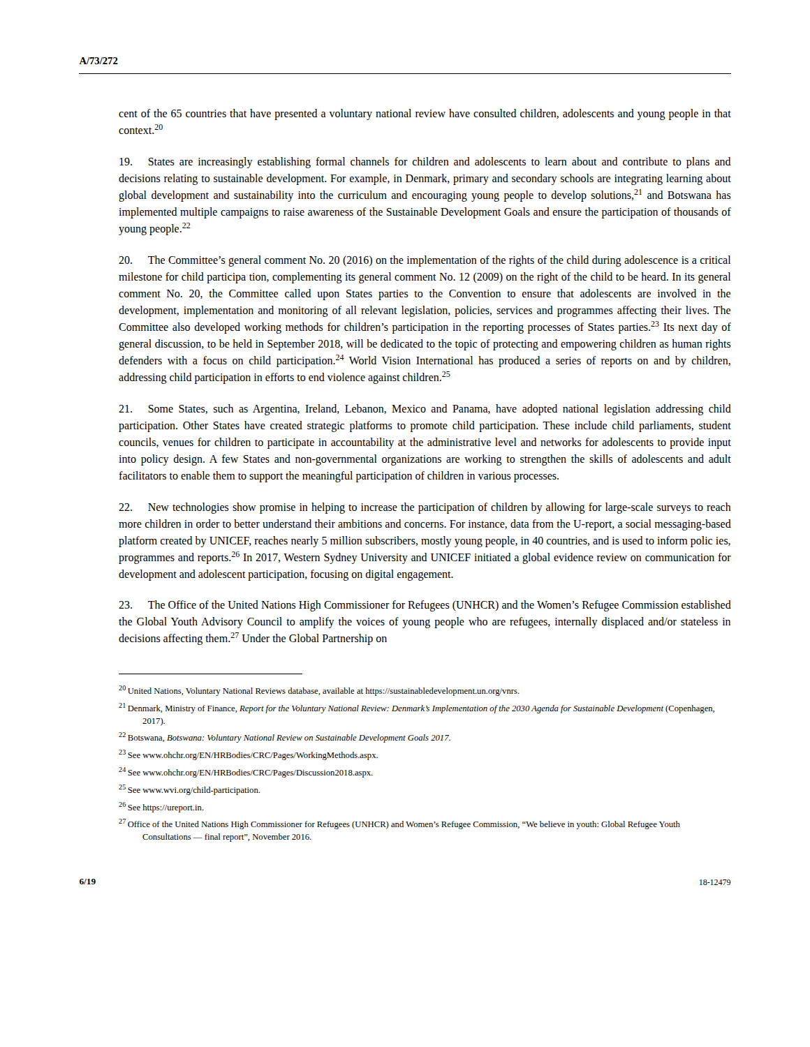A/73/272
cent of the 65 countries that have presented a voluntary national review have consulted children, adolescents and young people in that context.20
19. States are increasingly establishing formal channels for children and adolescents to learn about and contribute to plans and decisions relating to sustainable development. For example, in Denmark, primary and secondary schools are integrating learning about global development and sustainability into the curriculum and encouraging young people to develop solutions,21 and Botswana has implemented multiple campaigns to raise awareness of the Sustainable Development Goals and ensure the participation of thousands of young people.22
20. The Committee’s general comment No. 20 (2016) on the implementation of the rights of the child during adolescence is a critical milestone for child participa tion, complementing its general comment No. 12 (2009) on the right of the child to be heard. In its general comment No. 20, the Committee called upon States parties to the Convention to ensure that adolescents are involved in the development, implementation and monitoring of all relevant legislation, policies, services and programmes affecting their lives. The Committee also developed working methods for children’s participation in the reporting processes of States parties.23 Its next day of general discussion, to be held in September 2018, will be dedicated to the topic of protecting and empowering children as human rights defenders with a focus on child participation.24 World Vision International has produced a series of reports on and by children, addressing child participation in efforts to end violence against children.25
21. Some States, such as Argentina, Ireland, Lebanon, Mexico and Panama, have adopted national legislation addressing child participation. Other States have created strategic platforms to promote child participation. These include child parliaments, student councils, venues for children to participate in accountability at the administrative level and networks for adolescents to provide input into policy design. A few States and non-governmental organizations are working to strengthen the skills of adolescents and adult facilitators to enable them to support the meaningful participation of children in various processes.
22. New technologies show promise in helping to increase the participation of children by allowing for large-scale surveys to reach more children in order to better understand their ambitions and concerns. For instance, data from the U-report, a social messaging-based platform created by UNICEF, reaches nearly 5 million subscribers, mostly young people, in 40 countries, and is used to inform polic ies, programmes and reports.26 In 2017, Western Sydney University and UNICEF initiated a global evidence review on communication for development and adolescent participation, focusing on digital engagement.
23. The Office of the United Nations High Commissioner for Refugees (UNHCR) and the Women’s Refugee Commission established the Global Youth Advisory Council to amplify the voices of young people who are refugees, internally displaced and/or stateless in decisions affecting them.27 Under the Global Partnership on
20 United Nations, Voluntary National Reviews database, available at https://sustainabledevelopment.un.org/vnrs.
21 Denmark, Ministry of Finance, Report for the Voluntary National Review: Denmark’s Implementation of the 2030 Agenda for Sustainable Development (Copenhagen, 2017).
22 Botswana, Botswana: Voluntary National Review on Sustainable Development Goals 2017.
23 See www.ohchr.org/EN/HRBodies/CRC/Pages/WorkingMethods.aspx.
24 See www.ohchr.org/EN/HRBodies/CRC/Pages/Discussion2018.aspx.
25 See www.wvi.org/child-participation.
26 See https://ureport.in.
27 Office of the United Nations High Commissioner for Refugees (UNHCR) and Women’s Refugee Commission, “We believe in youth: Global Refugee Youth Consultations — final report”, November 2016.
6/19
18-12479